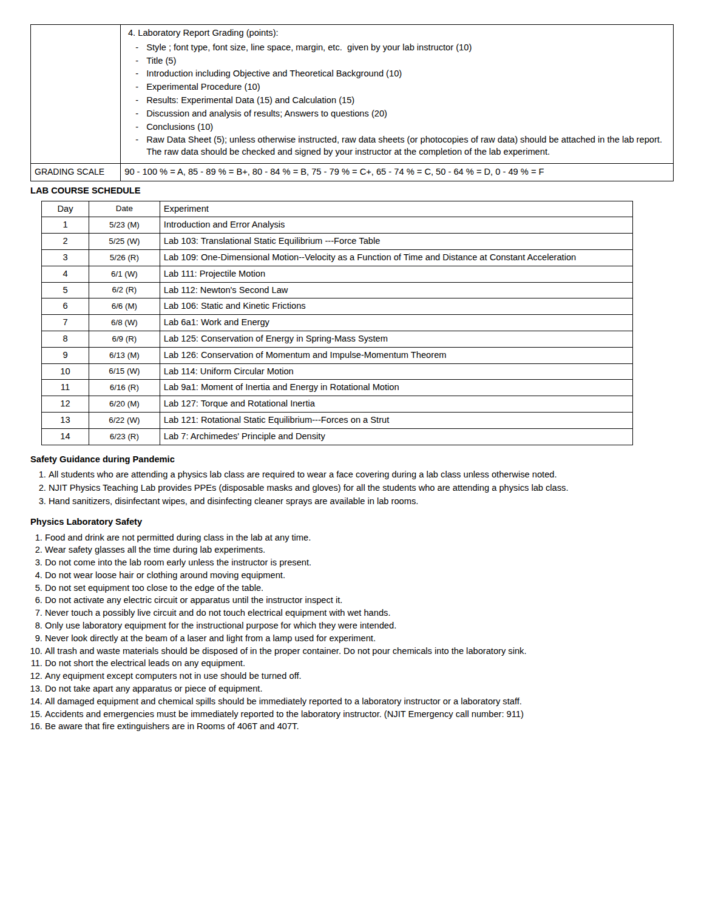| | Laboratory Report Grading (points): Style ; font type, font size, line space, margin, etc. given by your lab instructor (10) Title (5) Introduction including Objective and Theoretical Background (10) Experimental Procedure (10) Results: Experimental Data (15) and Calculation (15) Discussion and analysis of results; Answers to questions (20) Conclusions (10) Raw Data Sheet (5); unless otherwise instructed, raw data sheets (or photocopies of raw data) should be attached in the lab report. The raw data should be checked and signed by your instructor at the completion of the lab experiment. |
| GRADING SCALE | 90 - 100 % = A, 85 - 89 % = B+, 80 - 84 % = B, 75 - 79 % = C+, 65 - 74 % = C, 50 - 64 % = D, 0 - 49 % = F |
LAB COURSE SCHEDULE
| Day | Date | Experiment |
| --- | --- | --- |
| 1 | 5/23 (M) | Introduction and Error Analysis |
| 2 | 5/25 (W) | Lab 103: Translational Static Equilibrium ---Force Table |
| 3 | 5/26 (R) | Lab 109: One-Dimensional Motion--Velocity as a Function of Time and Distance at Constant Acceleration |
| 4 | 6/1 (W) | Lab 111: Projectile Motion |
| 5 | 6/2 (R) | Lab 112: Newton's Second Law |
| 6 | 6/6 (M) | Lab 106: Static and Kinetic Frictions |
| 7 | 6/8 (W) | Lab 6a1: Work and Energy |
| 8 | 6/9 (R) | Lab 125: Conservation of Energy in Spring-Mass System |
| 9 | 6/13 (M) | Lab 126: Conservation of Momentum and Impulse-Momentum Theorem |
| 10 | 6/15 (W) | Lab 114: Uniform Circular Motion |
| 11 | 6/16 (R) | Lab 9a1: Moment of Inertia and Energy in Rotational Motion |
| 12 | 6/20 (M) | Lab 127: Torque and Rotational Inertia |
| 13 | 6/22 (W) | Lab 121: Rotational Static Equilibrium---Forces on a Strut |
| 14 | 6/23 (R) | Lab 7: Archimedes' Principle and Density |
Safety Guidance during Pandemic
All students who are attending a physics lab class are required to wear a face covering during a lab class unless otherwise noted.
NJIT Physics Teaching Lab provides PPEs (disposable masks and gloves) for all the students who are attending a physics lab class.
Hand sanitizers, disinfectant wipes, and disinfecting cleaner sprays are available in lab rooms.
Physics Laboratory Safety
Food and drink are not permitted during class in the lab at any time.
Wear safety glasses all the time during lab experiments.
Do not come into the lab room early unless the instructor is present.
Do not wear loose hair or clothing around moving equipment.
Do not set equipment too close to the edge of the table.
Do not activate any electric circuit or apparatus until the instructor inspect it.
Never touch a possibly live circuit and do not touch electrical equipment with wet hands.
Only use laboratory equipment for the instructional purpose for which they were intended.
Never look directly at the beam of a laser and light from a lamp used for experiment.
All trash and waste materials should be disposed of in the proper container. Do not pour chemicals into the laboratory sink.
Do not short the electrical leads on any equipment.
Any equipment except computers not in use should be turned off.
Do not take apart any apparatus or piece of equipment.
All damaged equipment and chemical spills should be immediately reported to a laboratory instructor or a laboratory staff.
Accidents and emergencies must be immediately reported to the laboratory instructor. (NJIT Emergency call number: 911)
Be aware that fire extinguishers are in Rooms of 406T and 407T.